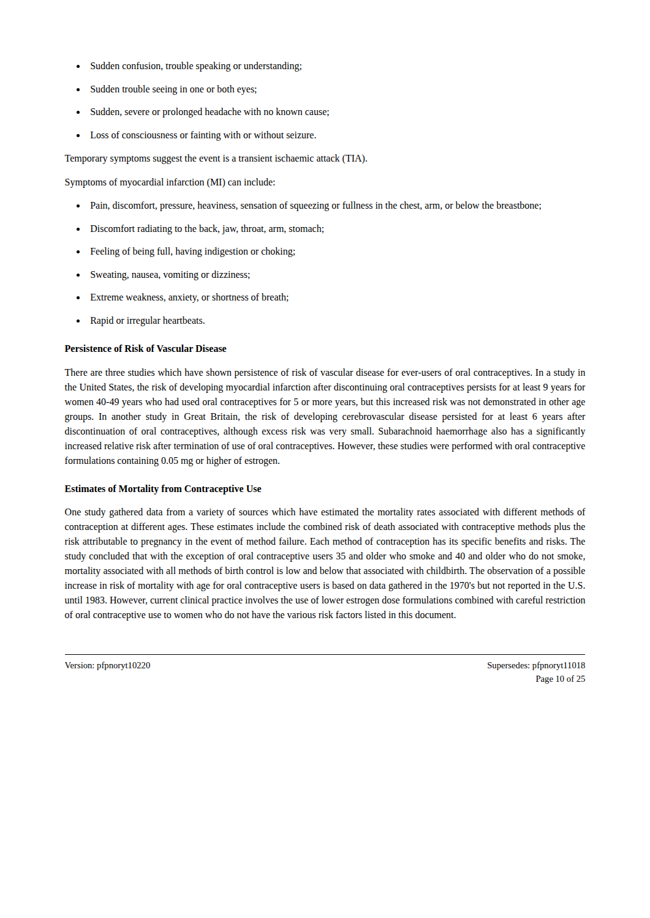Sudden confusion, trouble speaking or understanding;
Sudden trouble seeing in one or both eyes;
Sudden, severe or prolonged headache with no known cause;
Loss of consciousness or fainting with or without seizure.
Temporary symptoms suggest the event is a transient ischaemic attack (TIA).
Symptoms of myocardial infarction (MI) can include:
Pain, discomfort, pressure, heaviness, sensation of squeezing or fullness in the chest, arm, or below the breastbone;
Discomfort radiating to the back, jaw, throat, arm, stomach;
Feeling of being full, having indigestion or choking;
Sweating, nausea, vomiting or dizziness;
Extreme weakness, anxiety, or shortness of breath;
Rapid or irregular heartbeats.
Persistence of Risk of Vascular Disease
There are three studies which have shown persistence of risk of vascular disease for ever-users of oral contraceptives. In a study in the United States, the risk of developing myocardial infarction after discontinuing oral contraceptives persists for at least 9 years for women 40-49 years who had used oral contraceptives for 5 or more years, but this increased risk was not demonstrated in other age groups. In another study in Great Britain, the risk of developing cerebrovascular disease persisted for at least 6 years after discontinuation of oral contraceptives, although excess risk was very small. Subarachnoid haemorrhage also has a significantly increased relative risk after termination of use of oral contraceptives. However, these studies were performed with oral contraceptive formulations containing 0.05 mg or higher of estrogen.
Estimates of Mortality from Contraceptive Use
One study gathered data from a variety of sources which have estimated the mortality rates associated with different methods of contraception at different ages. These estimates include the combined risk of death associated with contraceptive methods plus the risk attributable to pregnancy in the event of method failure. Each method of contraception has its specific benefits and risks. The study concluded that with the exception of oral contraceptive users 35 and older who smoke and 40 and older who do not smoke, mortality associated with all methods of birth control is low and below that associated with childbirth. The observation of a possible increase in risk of mortality with age for oral contraceptive users is based on data gathered in the 1970's but not reported in the U.S. until 1983. However, current clinical practice involves the use of lower estrogen dose formulations combined with careful restriction of oral contraceptive use to women who do not have the various risk factors listed in this document.
Version: pfpnoryt10220
Supersedes: pfpnoryt11018
Page 10 of 25